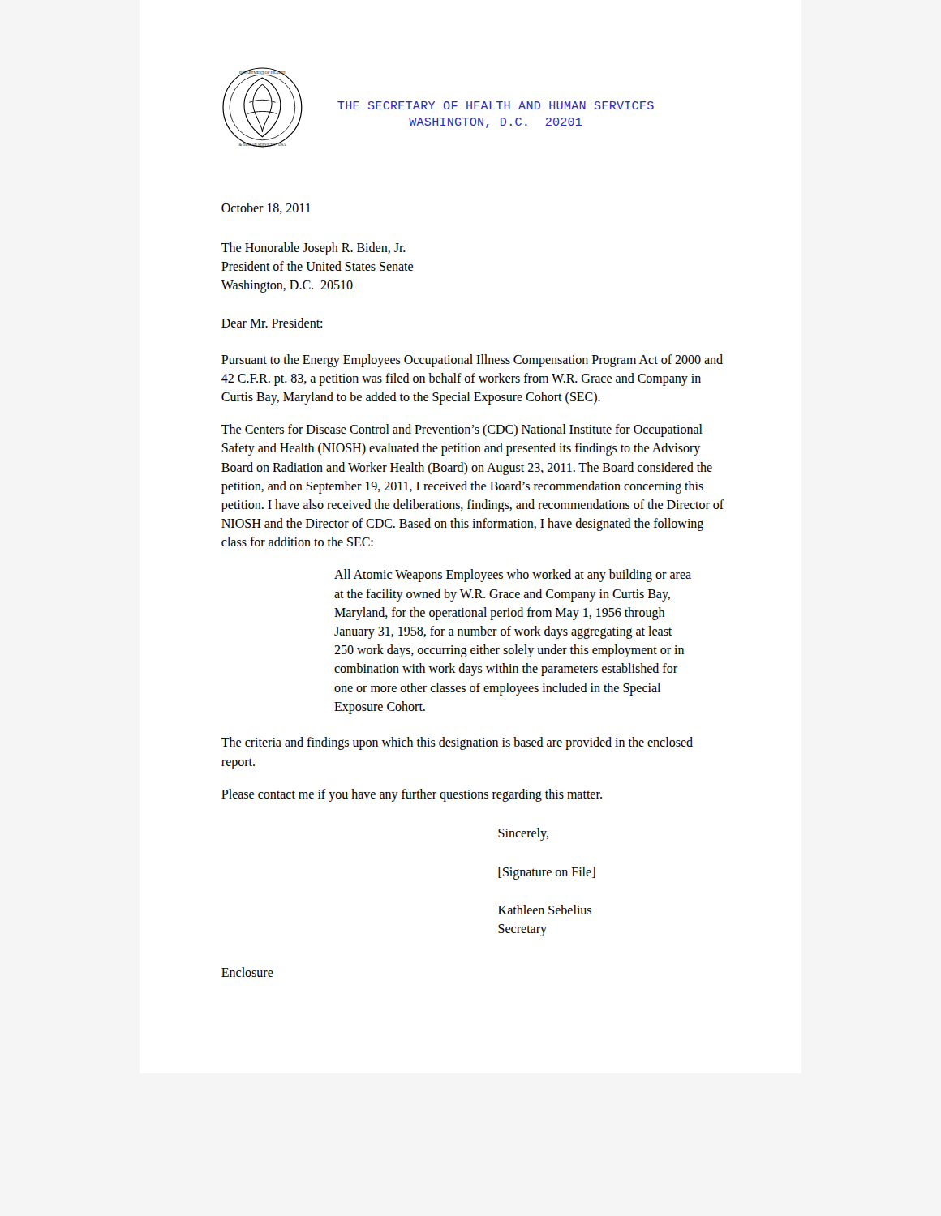DEPARTMENT OF HEALTH & HUMAN SERVICES · USA
THE SECRETARY OF HEALTH AND HUMAN SERVICES
WASHINGTON, D.C. 20201
October 18, 2011
The Honorable Joseph R. Biden, Jr. President of the United States Senate Washington, D.C. 20510
Dear Mr. President:
Pursuant to the Energy Employees Occupational Illness Compensation Program Act of 2000 and 42 C.F.R. pt. 83, a petition was filed on behalf of workers from W.R. Grace and Company in Curtis Bay, Maryland to be added to the Special Exposure Cohort (SEC).
The Centers for Disease Control and Prevention’s (CDC) National Institute for Occupational Safety and Health (NIOSH) evaluated the petition and presented its findings to the Advisory Board on Radiation and Worker Health (Board) on August 23, 2011. The Board considered the petition, and on September 19, 2011, I received the Board’s recommendation concerning this petition. I have also received the deliberations, findings, and recommendations of the Director of NIOSH and the Director of CDC. Based on this information, I have designated the following class for addition to the SEC:
All Atomic Weapons Employees who worked at any building or area at the facility owned by W.R. Grace and Company in Curtis Bay, Maryland, for the operational period from May 1, 1956 through January 31, 1958, for a number of work days aggregating at least 250 work days, occurring either solely under this employment or in combination with work days within the parameters established for one or more other classes of employees included in the Special Exposure Cohort.
The criteria and findings upon which this designation is based are provided in the enclosed report.
Please contact me if you have any further questions regarding this matter.
Sincerely,
[Signature on File]
Kathleen Sebelius Secretary
Enclosure